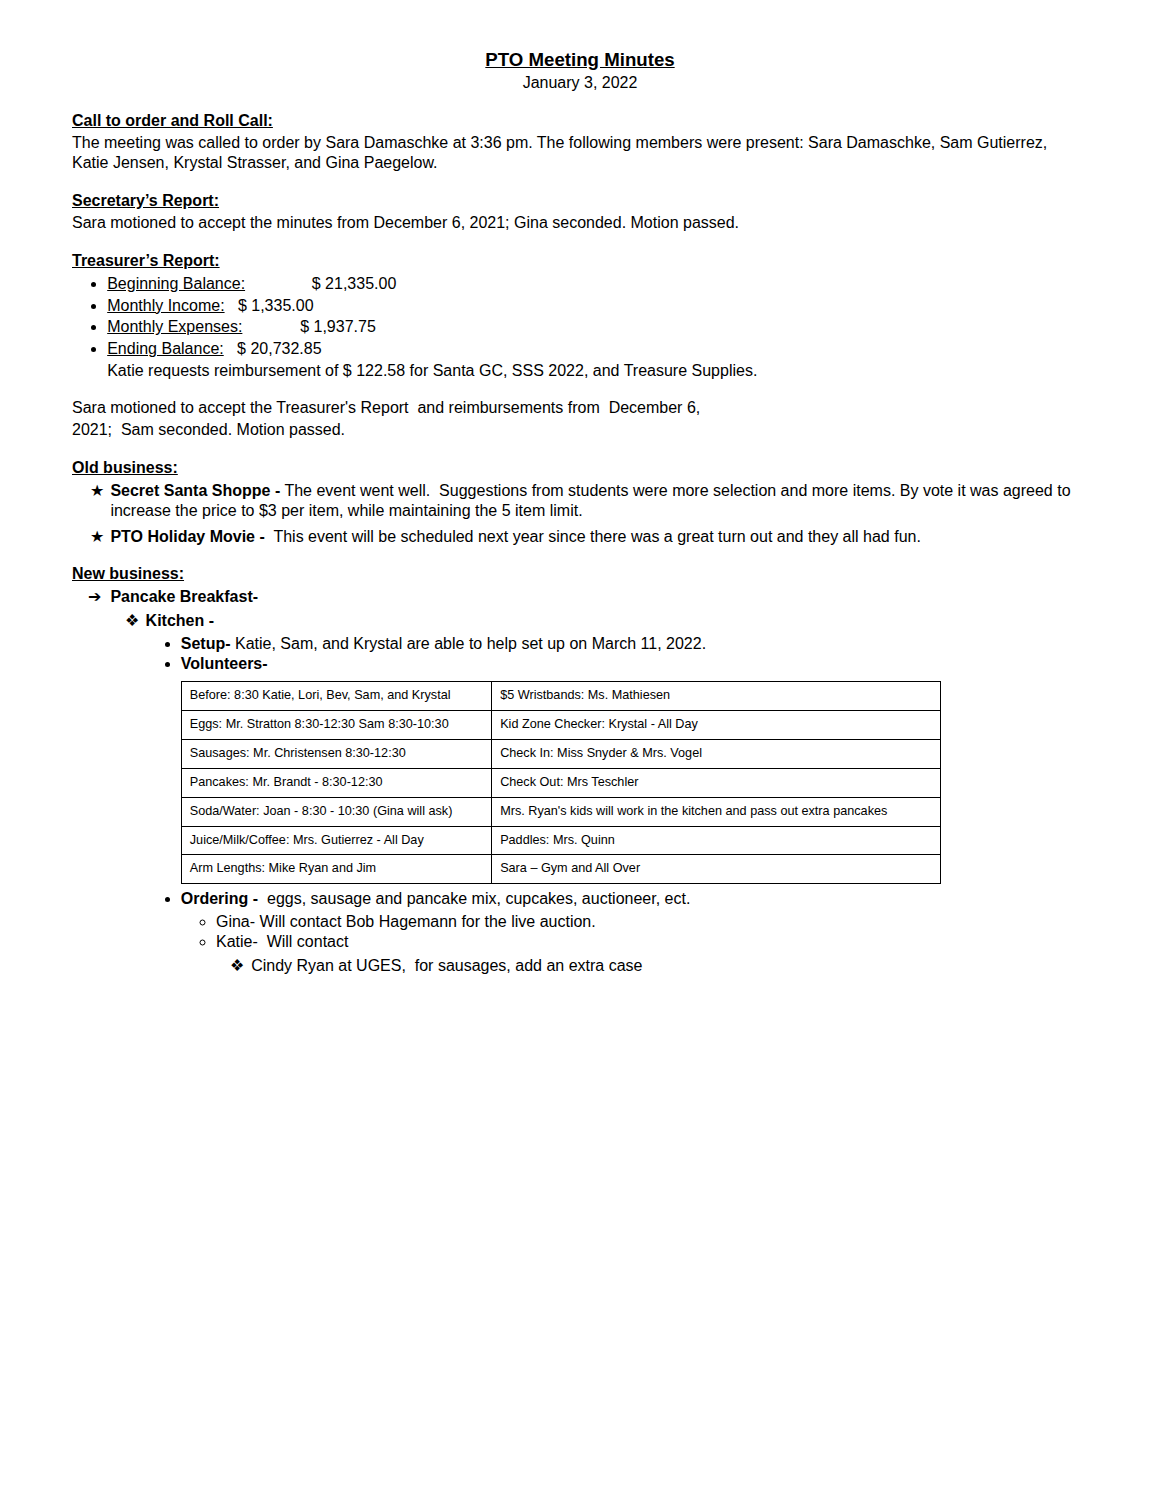PTO Meeting Minutes
January 3, 2022
Call to order and Roll Call:
The meeting was called to order by Sara Damaschke at 3:36 pm. The following members were present: Sara Damaschke, Sam Gutierrez, Katie Jensen, Krystal Strasser, and Gina Paegelow.
Secretary’s Report:
Sara motioned to accept the minutes from December 6, 2021; Gina seconded. Motion passed.
Treasurer’s Report:
Beginning Balance: $ 21,335.00
Monthly Income: $ 1,335.00
Monthly Expenses: $ 1,937.75
Ending Balance: $ 20,732.85
Katie requests reimbursement of $ 122.58 for Santa GC, SSS 2022, and Treasure Supplies.
Sara motioned to accept the Treasurer's Report and reimbursements from December 6,
2021; Sam seconded. Motion passed.
Old business:
Secret Santa Shoppe - The event went well. Suggestions from students were more selection and more items. By vote it was agreed to increase the price to $3 per item, while maintaining the 5 item limit.
PTO Holiday Movie - This event will be scheduled next year since there was a great turn out and they all had fun.
New business:
Pancake Breakfast-
Kitchen -
Setup- Katie, Sam, and Krystal are able to help set up on March 11, 2022.
Volunteers-
| Before: 8:30 Katie, Lori, Bev, Sam, and Krystal | $5 Wristbands: Ms. Mathiesen |
| Eggs: Mr. Stratton 8:30-12:30 Sam 8:30-10:30 | Kid Zone Checker: Krystal - All Day |
| Sausages: Mr. Christensen 8:30-12:30 | Check In: Miss Snyder & Mrs. Vogel |
| Pancakes: Mr. Brandt - 8:30-12:30 | Check Out: Mrs Teschler |
| Soda/Water: Joan - 8:30 - 10:30 (Gina will ask) | Mrs. Ryan's kids will work in the kitchen and pass out extra pancakes |
| Juice/Milk/Coffee: Mrs. Gutierrez - All Day | Paddles: Mrs. Quinn |
| Arm Lengths: Mike Ryan and Jim | Sara – Gym and All Over |
Ordering - eggs, sausage and pancake mix, cupcakes, auctioneer, ect.
Gina- Will contact Bob Hagemann for the live auction.
Katie- Will contact
Cindy Ryan at UGES, for sausages, add an extra case